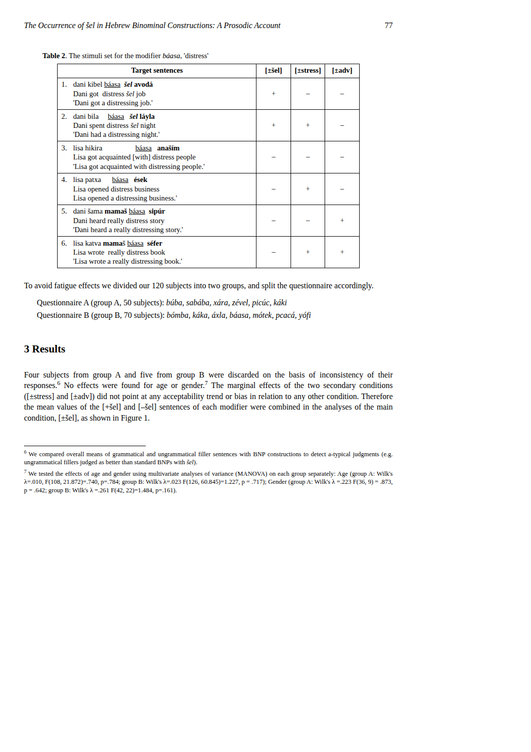The Occurrence of šel in Hebrew Binominal Constructions: A Prosodic Account 77
Table 2. The stimuli set for the modifier báasa, 'distress'
| Target sentences | [±šel] | [±stress] | [±adv] |
| --- | --- | --- | --- |
| 1. dani kibel báasa šel avodá Dani got distress šel job 'Dani got a distressing job.' | + | – | – |
| 2. dani bila báasa šel láyla Dani spent distress šel night 'Dani had a distressing night.' | + | + | – |
| 3. lisa hikira báasa anaším Lisa got acquainted [with] distress people 'Lisa got acquainted with distressing people.' | – | – | – |
| 4. lisa patxa báasa ések Lisa opened distress business Lisa opened a distressing business.' | – | + | – |
| 5. dani šama mamaš báasa sipúr Dani heard really distress story 'Dani heard a really distressing story.' | – | – | + |
| 6. lisa katva mama š báasa séfer Lisa wrote really distress book 'Lisa wrote a really distressing book.' | – | + | + |
To avoid fatigue effects we divided our 120 subjects into two groups, and split the questionnaire accordingly.
Questionnaire A (group A, 50 subjects): búba, sabába, xára, zével, picúc, káki
Questionnaire B (group B, 70 subjects): bómba, káka, áxla, báasa, mótek, pcacá, yófi
3 Results
Four subjects from group A and five from group B were discarded on the basis of inconsistency of their responses.6 No effects were found for age or gender.7 The marginal effects of the two secondary conditions ([±stress] and [±adv]) did not point at any acceptability trend or bias in relation to any other condition. Therefore the mean values of the [+šel] and [–šel] sentences of each modifier were combined in the analyses of the main condition, [±šel], as shown in Figure 1.
6 We compared overall means of grammatical and ungrammatical filler sentences with BNP constructions to detect a-typical judgments (e.g. ungrammatical fillers judged as better than standard BNPs with šel).
7 We tested the effects of age and gender using multivariate analyses of variance (MANOVA) on each group separately: Age (group A: Wilk's λ=.010, F(108, 21.872)=.740, p=.784; group B: Wilk's λ=.023 F(126, 60.845)=1.227, p = .717); Gender (group A: Wilk's λ =.223 F(36, 9) = .873, p = .642; group B: Wilk's λ =.261 F(42, 22)=1.484, p=.161).